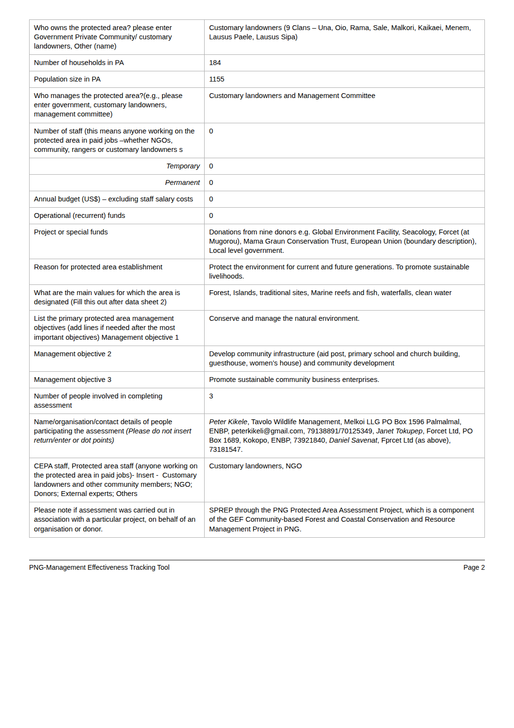| Who owns the protected area? please enter Government Private Community/ customary landowners, Other (name) | Customary landowners (9 Clans – Una, Oio, Rama, Sale, Malkori, Kaikaei, Menem, Lausus Paele, Lausus Sipa) |
| Number of households in PA | 184 |
| Population size in PA | 1155 |
| Who manages the protected area?(e.g., please enter government, customary landowners, management committee) | Customary landowners and Management Committee |
| Number of staff (this means anyone working on the protected area in paid jobs –whether NGOs, community, rangers or customary landowners s | 0 |
| Temporary | 0 |
| Permanent | 0 |
| Annual budget (US$) – excluding staff salary costs | 0 |
| Operational (recurrent) funds | 0 |
| Project or special funds | Donations from nine donors e.g. Global Environment Facility, Seacology, Forcet (at Mugorou), Mama Graun Conservation Trust, European Union (boundary description), Local level government. |
| Reason for protected area establishment | Protect the environment for current and future generations. To promote sustainable livelihoods. |
| What are the main values for which the area is designated (Fill this out after data sheet 2) | Forest, Islands, traditional sites, Marine reefs and fish, waterfalls, clean water |
| List the primary protected area management objectives (add lines if needed after the most important objectives) Management objective 1 | Conserve and manage the natural environment. |
| Management objective 2 | Develop community infrastructure (aid post, primary school and church building, guesthouse, women’s house) and community development |
| Management objective 3 | Promote sustainable community business enterprises. |
| Number of people involved in completing assessment | 3 |
| Name/organisation/contact details of people participating the assessment (Please do not insert return/enter or dot points) | Peter Kikele , Tavolo Wildlife Management, Melkoi LLG PO Box 1596 Palmalmal, ENBP, peterkikeli@gmail.com, 79138891/70125349, Janet Tokupep , Forcet Ltd, PO Box 1689, Kokopo, ENBP, 73921840, Daniel Savenat , Fprcet Ltd (as above), 73181547. |
| CEPA staff, Protected area staff (anyone working on the protected area in paid jobs)- Insert - Customary landowners and other community members; NGO; Donors; External experts; Others | Customary landowners, NGO |
| Please note if assessment was carried out in association with a particular project, on behalf of an organisation or donor. | SPREP through the PNG Protected Area Assessment Project, which is a component of the GEF Community-based Forest and Coastal Conservation and Resource Management Project in PNG. |
PNG-Management Effectiveness Tracking Tool Page 2